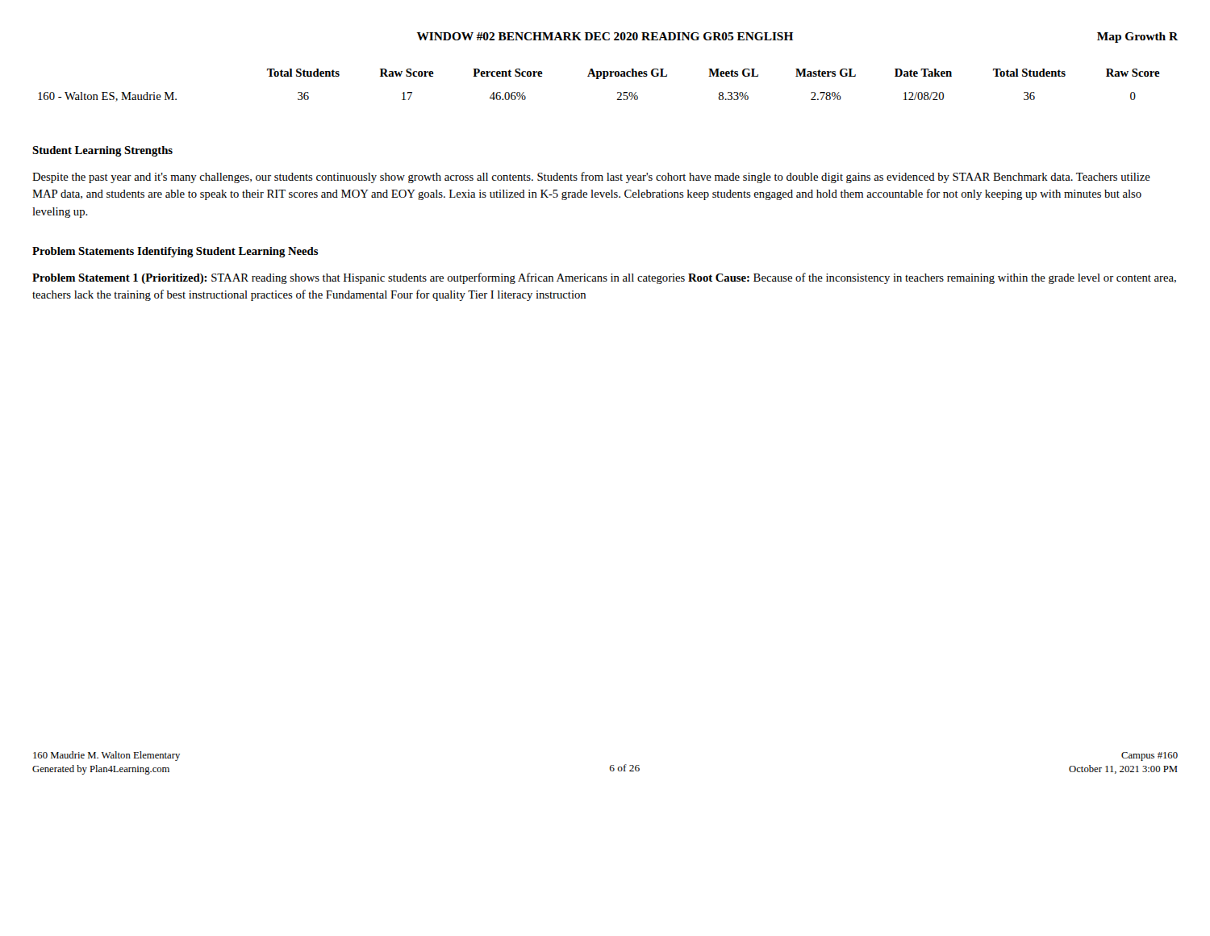WINDOW #02 BENCHMARK DEC 2020 READING GR05 ENGLISH
Map Growth R
| | Total Students | Raw Score | Percent Score | Approaches GL | Meets GL | Masters GL | Date Taken | Total Students | Raw Score |
| --- | --- | --- | --- | --- | --- | --- | --- | --- | --- |
| 160 - Walton ES, Maudrie M. | 36 | 17 | 46.06% | 25% | 8.33% | 2.78% | 12/08/20 | 36 | 0 |
Student Learning Strengths
Despite the past year and it's many challenges, our students continuously show growth across all contents. Students from last year's cohort have made single to double digit gains as evidenced by STAAR Benchmark data. Teachers utilize MAP data, and students are able to speak to their RIT scores and MOY and EOY goals. Lexia is utilized in K-5 grade levels. Celebrations keep students engaged and hold them accountable for not only keeping up with minutes but also leveling up.
Problem Statements Identifying Student Learning Needs
Problem Statement 1 (Prioritized): STAAR reading shows that Hispanic students are outperforming African Americans in all categories Root Cause: Because of the inconsistency in teachers remaining within the grade level or content area, teachers lack the training of best instructional practices of the Fundamental Four for quality Tier I literacy instruction
160 Maudrie M. Walton Elementary
Generated by Plan4Learning.com
6 of 26
Campus #160
October 11, 2021 3:00 PM